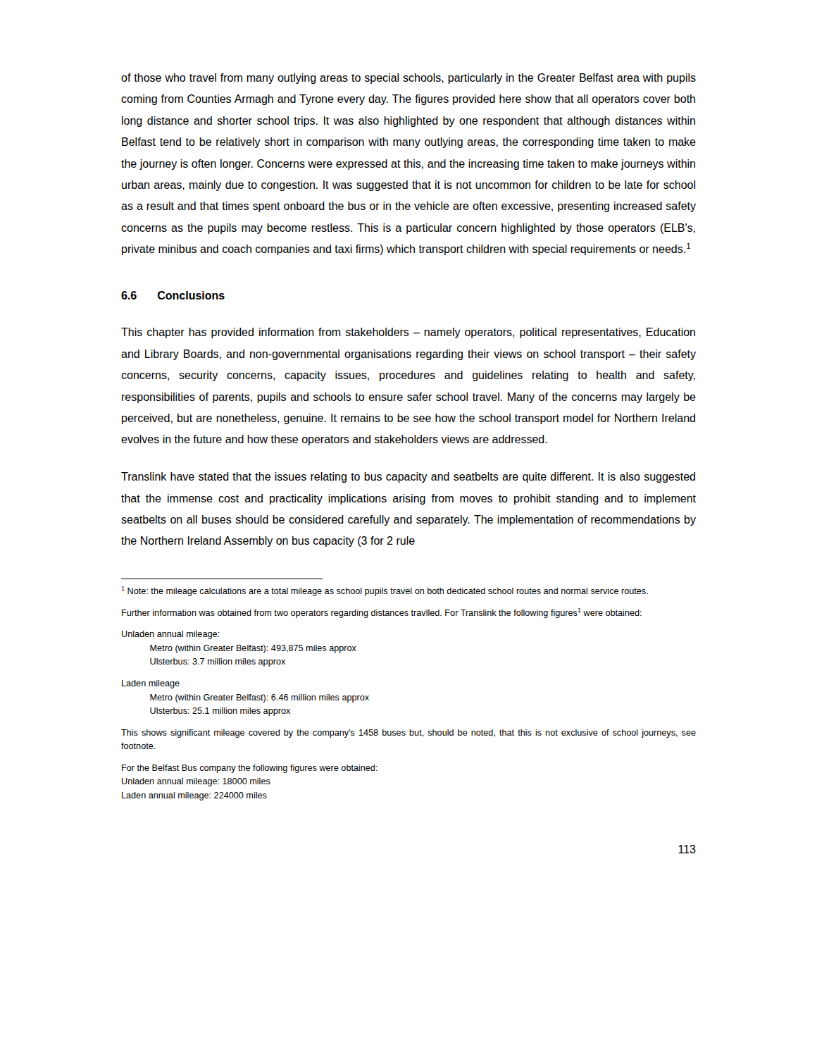of those who travel from many outlying areas to special schools, particularly in the Greater Belfast area with pupils coming from Counties Armagh and Tyrone every day. The figures provided here show that all operators cover both long distance and shorter school trips. It was also highlighted by one respondent that although distances within Belfast tend to be relatively short in comparison with many outlying areas, the corresponding time taken to make the journey is often longer. Concerns were expressed at this, and the increasing time taken to make journeys within urban areas, mainly due to congestion. It was suggested that it is not uncommon for children to be late for school as a result and that times spent onboard the bus or in the vehicle are often excessive, presenting increased safety concerns as the pupils may become restless. This is a particular concern highlighted by those operators (ELB's, private minibus and coach companies and taxi firms) which transport children with special requirements or needs.1
6.6 Conclusions
This chapter has provided information from stakeholders – namely operators, political representatives, Education and Library Boards, and non-governmental organisations regarding their views on school transport – their safety concerns, security concerns, capacity issues, procedures and guidelines relating to health and safety, responsibilities of parents, pupils and schools to ensure safer school travel. Many of the concerns may largely be perceived, but are nonetheless, genuine. It remains to be see how the school transport model for Northern Ireland evolves in the future and how these operators and stakeholders views are addressed.
Translink have stated that the issues relating to bus capacity and seatbelts are quite different. It is also suggested that the immense cost and practicality implications arising from moves to prohibit standing and to implement seatbelts on all buses should be considered carefully and separately. The implementation of recommendations by the Northern Ireland Assembly on bus capacity (3 for 2 rule
1 Note: the mileage calculations are a total mileage as school pupils travel on both dedicated school routes and normal service routes.
Further information was obtained from two operators regarding distances travlled. For Translink the following figures1 were obtained:
Unladen annual mileage:
Metro (within Greater Belfast): 493,875 miles approx
Ulsterbus: 3.7 million miles approx
Laden mileage
Metro (within Greater Belfast): 6.46 million miles approx
Ulsterbus: 25.1 million miles approx
This shows significant mileage covered by the company's 1458 buses but, should be noted, that this is not exclusive of school journeys, see footnote.
For the Belfast Bus company the following figures were obtained:
Unladen annual mileage: 18000 miles
Laden annual mileage: 224000 miles
113